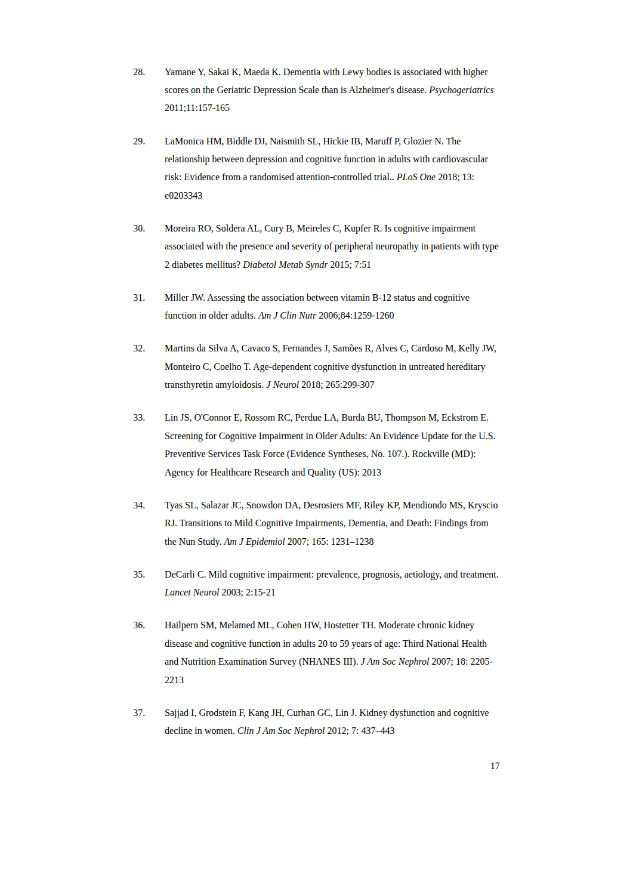28. Yamane Y, Sakai K, Maeda K. Dementia with Lewy bodies is associated with higher scores on the Geriatric Depression Scale than is Alzheimer's disease. Psychogeriatrics 2011;11:157-165
29. LaMonica HM, Biddle DJ, Naismith SL, Hickie IB, Maruff P, Glozier N. The relationship between depression and cognitive function in adults with cardiovascular risk: Evidence from a randomised attention-controlled trial.. PLoS One 2018; 13: e0203343
30. Moreira RO, Soldera AL, Cury B, Meireles C, Kupfer R. Is cognitive impairment associated with the presence and severity of peripheral neuropathy in patients with type 2 diabetes mellitus? Diabetol Metab Syndr 2015; 7:51
31. Miller JW. Assessing the association between vitamin B-12 status and cognitive function in older adults. Am J Clin Nutr 2006;84:1259-1260
32. Martins da Silva A, Cavaco S, Fernandes J, Samões R, Alves C, Cardoso M, Kelly JW, Monteiro C, Coelho T. Age-dependent cognitive dysfunction in untreated hereditary transthyretin amyloidosis. J Neurol 2018; 265:299-307
33. Lin JS, O'Connor E, Rossom RC, Perdue LA, Burda BU, Thompson M, Eckstrom E. Screening for Cognitive Impairment in Older Adults: An Evidence Update for the U.S. Preventive Services Task Force (Evidence Syntheses, No. 107.). Rockville (MD): Agency for Healthcare Research and Quality (US): 2013
34. Tyas SL, Salazar JC, Snowdon DA, Desrosiers MF, Riley KP, Mendiondo MS, Kryscio RJ. Transitions to Mild Cognitive Impairments, Dementia, and Death: Findings from the Nun Study. Am J Epidemiol 2007; 165: 1231–1238
35. DeCarli C. Mild cognitive impairment: prevalence, prognosis, aetiology, and treatment. Lancet Neurol 2003; 2:15-21
36. Hailpern SM, Melamed ML, Cohen HW, Hostetter TH. Moderate chronic kidney disease and cognitive function in adults 20 to 59 years of age: Third National Health and Nutrition Examination Survey (NHANES III). J Am Soc Nephrol 2007; 18: 2205-2213
37. Sajjad I, Grodstein F, Kang JH, Curhan GC, Lin J. Kidney dysfunction and cognitive decline in women. Clin J Am Soc Nephrol 2012; 7: 437–443
17